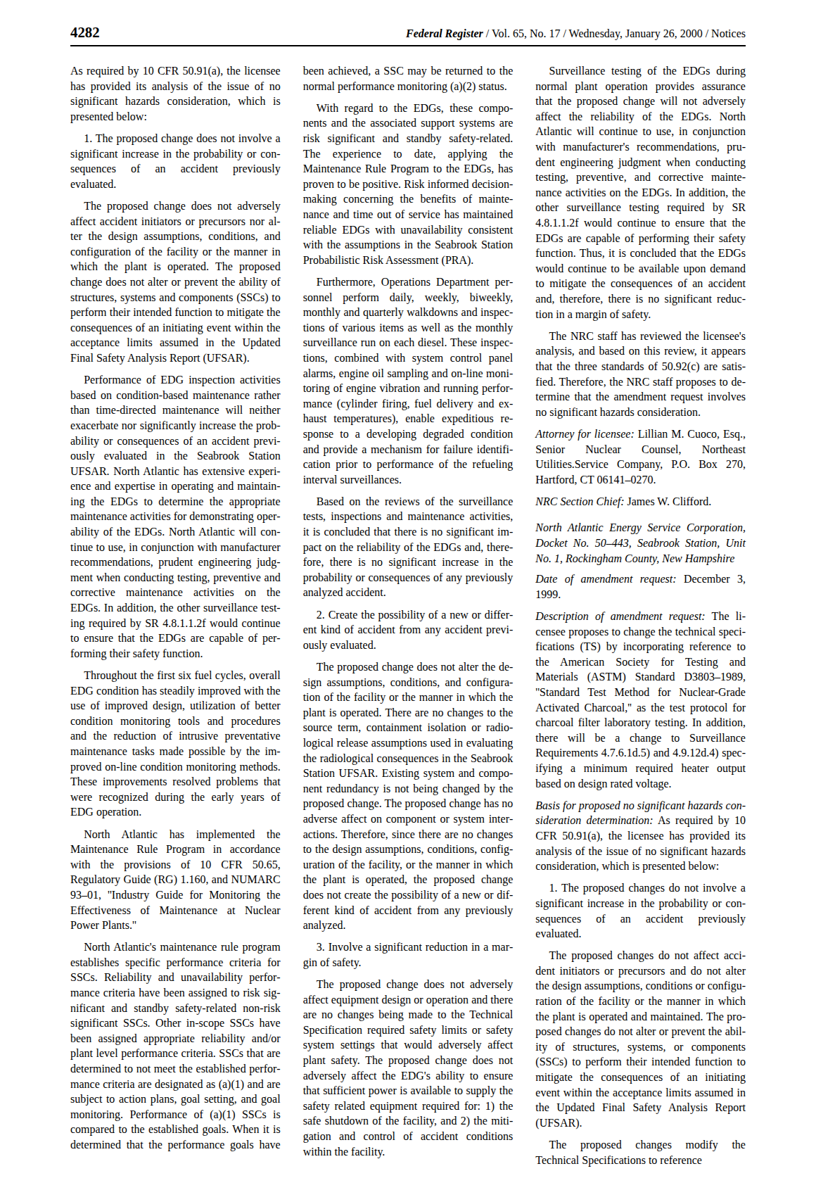4282
Federal Register / Vol. 65, No. 17 / Wednesday, January 26, 2000 / Notices
As required by 10 CFR 50.91(a), the licensee has provided its analysis of the issue of no significant hazards consideration, which is presented below:
1. The proposed change does not involve a significant increase in the probability or consequences of an accident previously evaluated.
The proposed change does not adversely affect accident initiators or precursors nor alter the design assumptions, conditions, and configuration of the facility or the manner in which the plant is operated. The proposed change does not alter or prevent the ability of structures, systems and components (SSCs) to perform their intended function to mitigate the consequences of an initiating event within the acceptance limits assumed in the Updated Final Safety Analysis Report (UFSAR).
Performance of EDG inspection activities based on condition-based maintenance rather than time-directed maintenance will neither exacerbate nor significantly increase the probability or consequences of an accident previously evaluated in the Seabrook Station UFSAR. North Atlantic has extensive experience and expertise in operating and maintaining the EDGs to determine the appropriate maintenance activities for demonstrating operability of the EDGs. North Atlantic will continue to use, in conjunction with manufacturer recommendations, prudent engineering judgment when conducting testing, preventive and corrective maintenance activities on the EDGs. In addition, the other surveillance testing required by SR 4.8.1.1.2f would continue to ensure that the EDGs are capable of performing their safety function.
Throughout the first six fuel cycles, overall EDG condition has steadily improved with the use of improved design, utilization of better condition monitoring tools and procedures and the reduction of intrusive preventative maintenance tasks made possible by the improved on-line condition monitoring methods. These improvements resolved problems that were recognized during the early years of EDG operation.
North Atlantic has implemented the Maintenance Rule Program in accordance with the provisions of 10 CFR 50.65, Regulatory Guide (RG) 1.160, and NUMARC 93–01, ''Industry Guide for Monitoring the Effectiveness of Maintenance at Nuclear Power Plants.''
North Atlantic's maintenance rule program establishes specific performance criteria for SSCs. Reliability and unavailability performance criteria have been assigned to risk significant and standby safety-related non-risk significant SSCs. Other in-scope SSCs have been assigned appropriate reliability and/or plant level performance criteria. SSCs that are determined to not meet the established performance criteria are designated as (a)(1) and are subject to action plans, goal setting, and goal monitoring. Performance of (a)(1) SSCs is compared to the established goals. When it is determined that the performance goals have been achieved, a SSC may be returned to the normal performance monitoring (a)(2) status.
With regard to the EDGs, these components and the associated support systems are risk significant and standby safety-related. The experience to date, applying the Maintenance Rule Program to the EDGs, has proven to be positive. Risk informed decision-making concerning the benefits of maintenance and time out of service has maintained reliable EDGs with unavailability consistent with the assumptions in the Seabrook Station Probabilistic Risk Assessment (PRA).
Furthermore, Operations Department personnel perform daily, weekly, biweekly, monthly and quarterly walkdowns and inspections of various items as well as the monthly surveillance run on each diesel. These inspections, combined with system control panel alarms, engine oil sampling and on-line monitoring of engine vibration and running performance (cylinder firing, fuel delivery and exhaust temperatures), enable expeditious response to a developing degraded condition and provide a mechanism for failure identification prior to performance of the refueling interval surveillances.
Based on the reviews of the surveillance tests, inspections and maintenance activities, it is concluded that there is no significant impact on the reliability of the EDGs and, therefore, there is no significant increase in the probability or consequences of any previously analyzed accident.
2. Create the possibility of a new or different kind of accident from any accident previously evaluated.
The proposed change does not alter the design assumptions, conditions, and configuration of the facility or the manner in which the plant is operated. There are no changes to the source term, containment isolation or radiological release assumptions used in evaluating the radiological consequences in the Seabrook Station UFSAR. Existing system and component redundancy is not being changed by the proposed change. The proposed change has no adverse affect on component or system interactions. Therefore, since there are no changes to the design assumptions, conditions, configuration of the facility, or the manner in which the plant is operated, the proposed change does not create the possibility of a new or different kind of accident from any previously analyzed.
3. Involve a significant reduction in a margin of safety.
The proposed change does not adversely affect equipment design or operation and there are no changes being made to the Technical Specification required safety limits or safety system settings that would adversely affect plant safety. The proposed change does not adversely affect the EDG's ability to ensure that sufficient power is available to supply the safety related equipment required for: 1) the safe shutdown of the facility, and 2) the mitigation and control of accident conditions within the facility.
Surveillance testing of the EDGs during normal plant operation provides assurance that the proposed change will not adversely affect the reliability of the EDGs. North Atlantic will continue to use, in conjunction with manufacturer's recommendations, prudent engineering judgment when conducting testing, preventive, and corrective maintenance activities on the EDGs. In addition, the other surveillance testing required by SR 4.8.1.1.2f would continue to ensure that the EDGs are capable of performing their safety function. Thus, it is concluded that the EDGs would continue to be available upon demand to mitigate the consequences of an accident and, therefore, there is no significant reduction in a margin of safety.
The NRC staff has reviewed the licensee's analysis, and based on this review, it appears that the three standards of 50.92(c) are satisfied. Therefore, the NRC staff proposes to determine that the amendment request involves no significant hazards consideration.
Attorney for licensee: Lillian M. Cuoco, Esq., Senior Nuclear Counsel, Northeast Utilities.Service Company, P.O. Box 270, Hartford, CT 06141–0270.
NRC Section Chief: James W. Clifford.
North Atlantic Energy Service Corporation, Docket No. 50–443, Seabrook Station, Unit No. 1, Rockingham County, New Hampshire
Date of amendment request: December 3, 1999.
Description of amendment request: The licensee proposes to change the technical specifications (TS) by incorporating reference to the American Society for Testing and Materials (ASTM) Standard D3803–1989, ''Standard Test Method for Nuclear-Grade Activated Charcoal,'' as the test protocol for charcoal filter laboratory testing. In addition, there will be a change to Surveillance Requirements 4.7.6.1d.5) and 4.9.12d.4) specifying a minimum required heater output based on design rated voltage.
Basis for proposed no significant hazards consideration determination: As required by 10 CFR 50.91(a), the licensee has provided its analysis of the issue of no significant hazards consideration, which is presented below:
1. The proposed changes do not involve a significant increase in the probability or consequences of an accident previously evaluated.
The proposed changes do not affect accident initiators or precursors and do not alter the design assumptions, conditions or configuration of the facility or the manner in which the plant is operated and maintained. The proposed changes do not alter or prevent the ability of structures, systems, or components (SSCs) to perform their intended function to mitigate the consequences of an initiating event within the acceptance limits assumed in the Updated Final Safety Analysis Report (UFSAR).
The proposed changes modify the Technical Specifications to reference